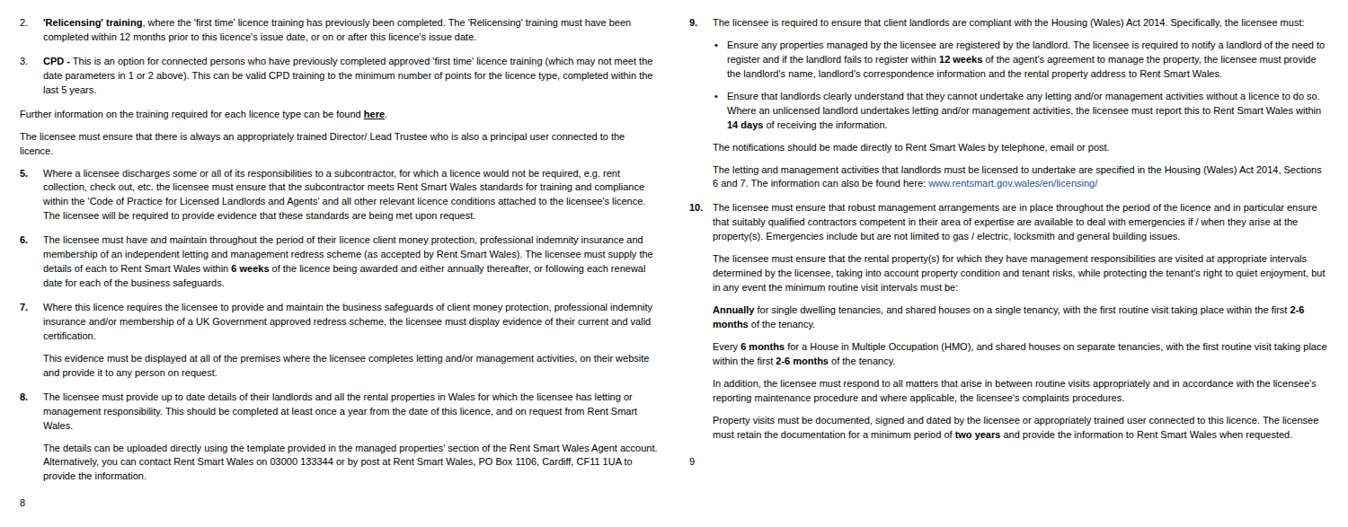2. 'Relicensing' training, where the 'first time' licence training has previously been completed. The 'Relicensing' training must have been completed within 12 months prior to this licence's issue date, or on or after this licence's issue date.
3. CPD - This is an option for connected persons who have previously completed approved 'first time' licence training (which may not meet the date parameters in 1 or 2 above). This can be valid CPD training to the minimum number of points for the licence type, completed within the last 5 years.
Further information on the training required for each licence type can be found here.
The licensee must ensure that there is always an appropriately trained Director/ Lead Trustee who is also a principal user connected to the licence.
5. Where a licensee discharges some or all of its responsibilities to a subcontractor, for which a licence would not be required, e.g. rent collection, check out, etc. the licensee must ensure that the subcontractor meets Rent Smart Wales standards for training and compliance within the 'Code of Practice for Licensed Landlords and Agents' and all other relevant licence conditions attached to the licensee's licence. The licensee will be required to provide evidence that these standards are being met upon request.
6. The licensee must have and maintain throughout the period of their licence client money protection, professional indemnity insurance and membership of an independent letting and management redress scheme (as accepted by Rent Smart Wales). The licensee must supply the details of each to Rent Smart Wales within 6 weeks of the licence being awarded and either annually thereafter, or following each renewal date for each of the business safeguards.
7. Where this licence requires the licensee to provide and maintain the business safeguards of client money protection, professional indemnity insurance and/or membership of a UK Government approved redress scheme, the licensee must display evidence of their current and valid certification.
This evidence must be displayed at all of the premises where the licensee completes letting and/or management activities, on their website and provide it to any person on request.
8. The licensee must provide up to date details of their landlords and all the rental properties in Wales for which the licensee has letting or management responsibility. This should be completed at least once a year from the date of this licence, and on request from Rent Smart Wales.
The details can be uploaded directly using the template provided in the managed properties' section of the Rent Smart Wales Agent account. Alternatively, you can contact Rent Smart Wales on 03000 133344 or by post at Rent Smart Wales, PO Box 1106, Cardiff, CF11 1UA to provide the information.
8
9. The licensee is required to ensure that client landlords are compliant with the Housing (Wales) Act 2014. Specifically, the licensee must:
Ensure any properties managed by the licensee are registered by the landlord. The licensee is required to notify a landlord of the need to register and if the landlord fails to register within 12 weeks of the agent's agreement to manage the property, the licensee must provide the landlord's name, landlord's correspondence information and the rental property address to Rent Smart Wales.
Ensure that landlords clearly understand that they cannot undertake any letting and/or management activities without a licence to do so. Where an unlicensed landlord undertakes letting and/or management activities, the licensee must report this to Rent Smart Wales within 14 days of receiving the information.
The notifications should be made directly to Rent Smart Wales by telephone, email or post.
The letting and management activities that landlords must be licensed to undertake are specified in the Housing (Wales) Act 2014, Sections 6 and 7. The information can also be found here: www.rentsmart.gov.wales/en/licensing/
10. The licensee must ensure that robust management arrangements are in place throughout the period of the licence and in particular ensure that suitably qualified contractors competent in their area of expertise are available to deal with emergencies if / when they arise at the property(s). Emergencies include but are not limited to gas / electric, locksmith and general building issues.
The licensee must ensure that the rental property(s) for which they have management responsibilities are visited at appropriate intervals determined by the licensee, taking into account property condition and tenant risks, while protecting the tenant's right to quiet enjoyment, but in any event the minimum routine visit intervals must be:
Annually for single dwelling tenancies, and shared houses on a single tenancy, with the first routine visit taking place within the first 2-6 months of the tenancy.
Every 6 months for a House in Multiple Occupation (HMO), and shared houses on separate tenancies, with the first routine visit taking place within the first 2-6 months of the tenancy.
In addition, the licensee must respond to all matters that arise in between routine visits appropriately and in accordance with the licensee's reporting maintenance procedure and where applicable, the licensee's complaints procedures.
Property visits must be documented, signed and dated by the licensee or appropriately trained user connected to this licence. The licensee must retain the documentation for a minimum period of two years and provide the information to Rent Smart Wales when requested.
9